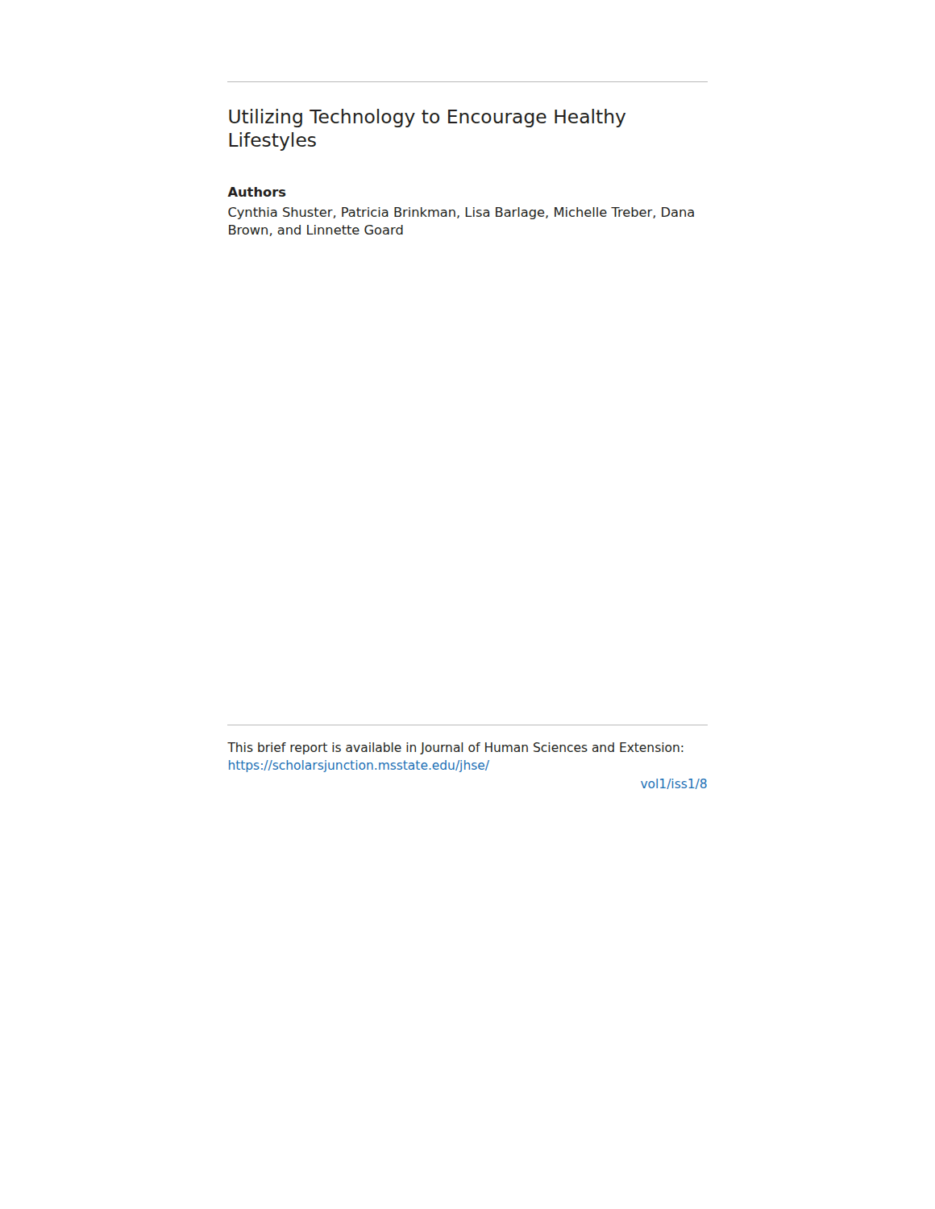Utilizing Technology to Encourage Healthy Lifestyles
Authors
Cynthia Shuster, Patricia Brinkman, Lisa Barlage, Michelle Treber, Dana Brown, and Linnette Goard
This brief report is available in Journal of Human Sciences and Extension: https://scholarsjunction.msstate.edu/jhse/vol1/iss1/8